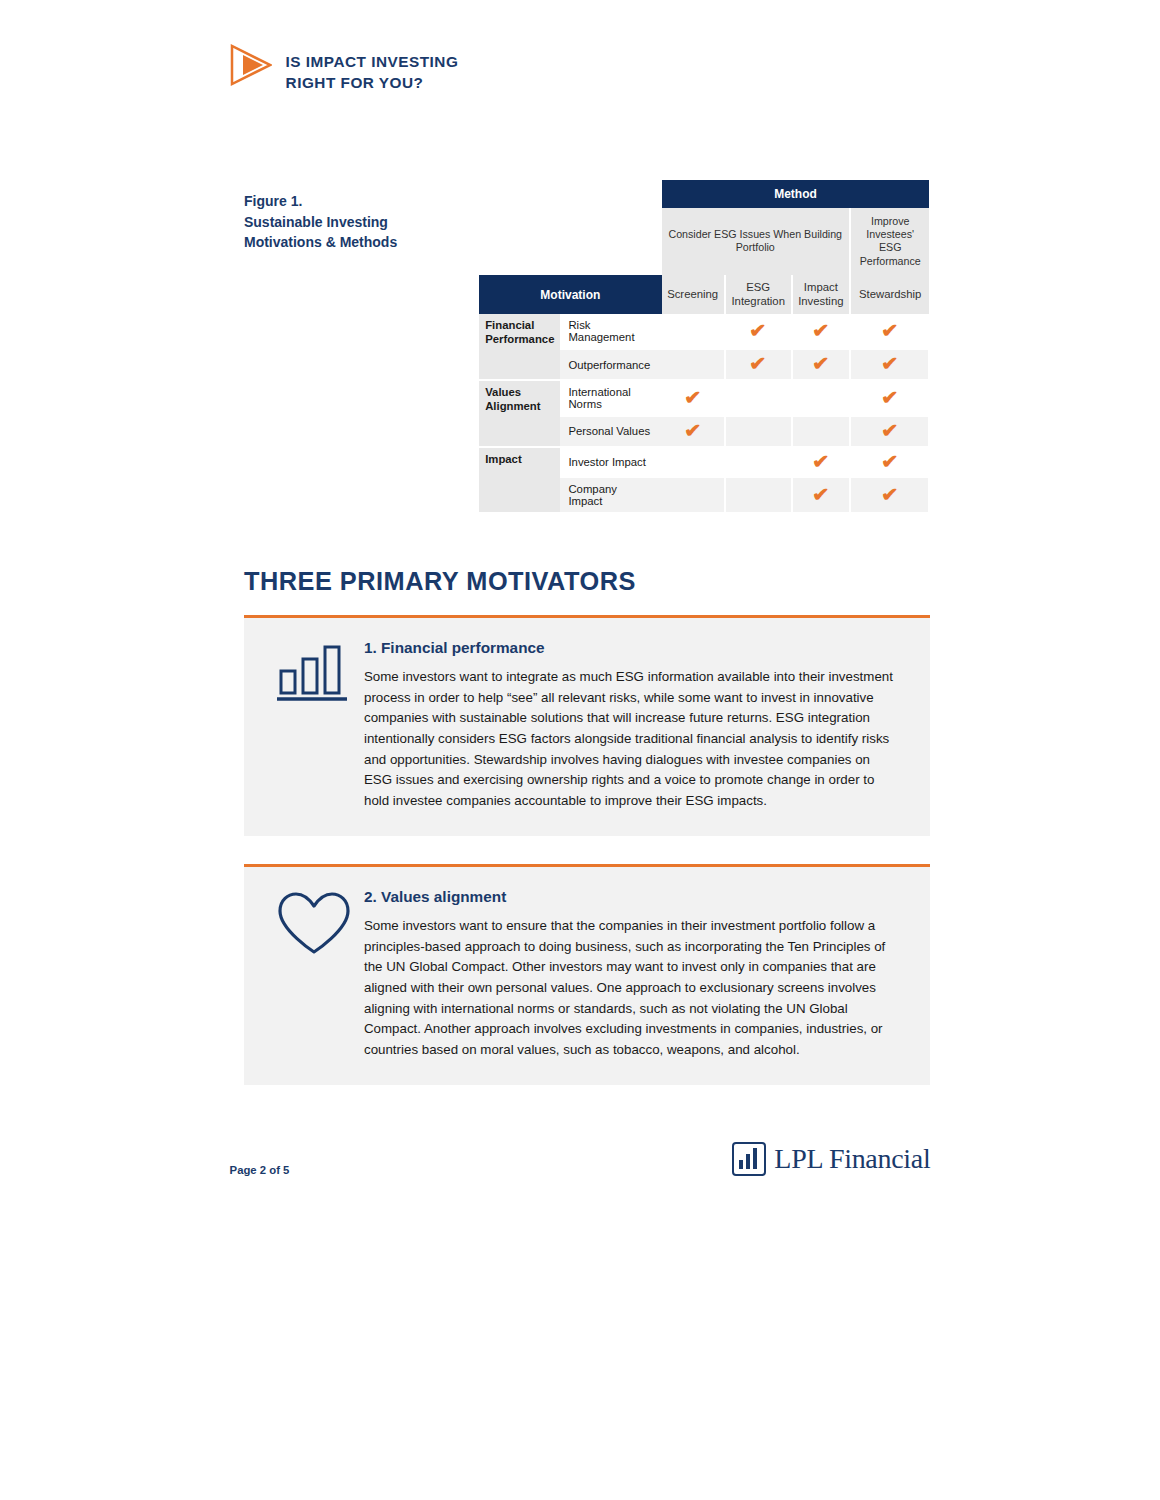IS IMPACT INVESTING
RIGHT FOR YOU?
Figure 1.
Sustainable Investing
Motivations & Methods
| | Method |
| | Consider ESG Issues When Building Portfolio | Improve Investees' ESG Performance |
| Motivation | Screening | ESG Integration | Impact Investing | Stewardship |
| Financial Performance | Risk Management | | ✔ | ✔ | ✔ |
| Outperformance | | ✔ | ✔ | ✔ |
| Values Alignment | International Norms | ✔ | | | ✔ |
| Personal Values | ✔ | | | ✔ |
| Impact | Investor Impact | | | ✔ | ✔ |
| Company Impact | | | ✔ | ✔ |
THREE PRIMARY MOTIVATORS
1. Financial performance
Some investors want to integrate as much ESG information available into their investment process in order to help “see” all relevant risks, while some want to invest in innovative companies with sustainable solutions that will increase future returns. ESG integration intentionally considers ESG factors alongside traditional financial analysis to identify risks and opportunities. Stewardship involves having dialogues with investee companies on ESG issues and exercising ownership rights and a voice to promote change in order to hold investee companies accountable to improve their ESG impacts.
2. Values alignment
Some investors want to ensure that the companies in their investment portfolio follow a principles-based approach to doing business, such as incorporating the Ten Principles of the UN Global Compact. Other investors may want to invest only in companies that are aligned with their own personal values. One approach to exclusionary screens involves aligning with international norms or standards, such as not violating the UN Global Compact. Another approach involves excluding investments in companies, industries, or countries based on moral values, such as tobacco, weapons, and alcohol.
Page 2 of 5
LPL Financial